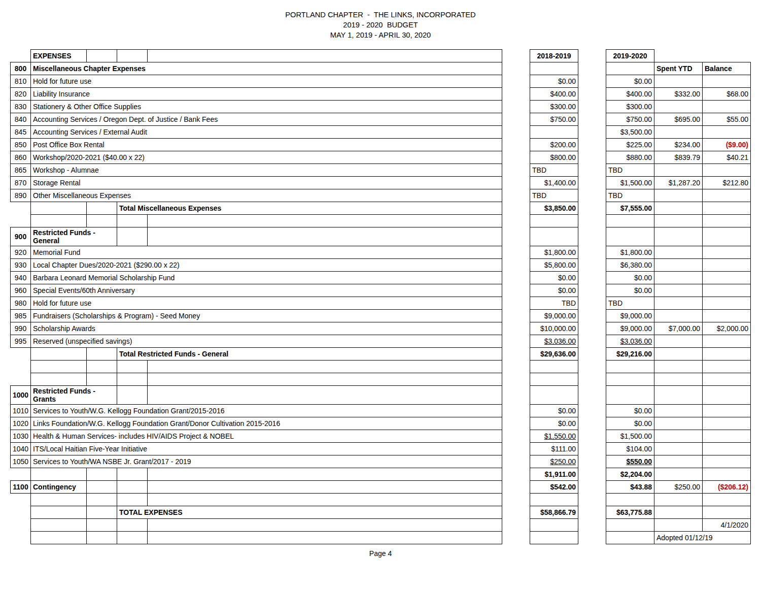PORTLAND CHAPTER - THE LINKS, INCORPORATED
2019 - 2020 BUDGET
MAY 1, 2019 - APRIL 30, 2020
| | EXPENSES | | | | | 2018-2019 | | 2019-2020 | | |
| 800 | Miscellaneous Chapter Expenses | | | | | Spent YTD | Balance |
| 810 | Hold for future use | | $0.00 | | $0.00 | | |
| 820 | Liability Insurance | | $400.00 | | $400.00 | $332.00 | $68.00 |
| 830 | Stationery & Other Office Supplies | | $300.00 | | $300.00 | | |
| 840 | Accounting Services / Oregon Dept. of Justice / Bank Fees | | $750.00 | | $750.00 | $695.00 | $55.00 |
| 845 | Accounting Services / External Audit | | | | $3,500.00 | | |
| 850 | Post Office Box Rental | | $200.00 | | $225.00 | $234.00 | ($9.00) |
| 860 | Workshop/2020-2021 ($40.00 x 22) | | $800.00 | | $880.00 | $839.79 | $40.21 |
| 865 | Workshop - Alumnae | | TBD | | TBD | | |
| 870 | Storage Rental | | $1,400.00 | | $1,500.00 | $1,287.20 | $212.80 |
| 890 | Other Miscellaneous Expenses | | TBD | | TBD | | |
| | | | Total Miscellaneous Expenses | | $3,850.00 | | $7,555.00 | | |
| 900 | Restricted Funds - General | | | | | | | | |
| 920 | Memorial Fund | | $1,800.00 | | $1,800.00 | | |
| 930 | Local Chapter Dues/2020-2021 ($290.00 x 22) | | $5,800.00 | | $6,380.00 | | |
| 940 | Barbara Leonard Memorial Scholarship Fund | | $0.00 | | $0.00 | | |
| 960 | Special Events/60th Anniversary | | $0.00 | | $0.00 | | |
| 980 | Hold for future use | | TBD | | TBD | | |
| 985 | Fundraisers (Scholarships & Program) - Seed Money | | $9,000.00 | | $9,000.00 | | |
| 990 | Scholarship Awards | | $10,000.00 | | $9,000.00 | $7,000.00 | $2,000.00 |
| 995 | Reserved (unspecified savings) | | $3,036.00 | | $3,036.00 | | |
| | | | Total Restricted Funds - General | | $29,636.00 | | $29,216.00 | | |
| 1000 | Restricted Funds - Grants | | | | | | | | |
| 1010 | Services to Youth/W.G. Kellogg Foundation Grant/2015-2016 | | $0.00 | | $0.00 | | |
| 1020 | Links Foundation/W.G. Kellogg Foundation Grant/Donor Cultivation 2015-2016 | | $0.00 | | $0.00 | | |
| 1030 | Health & Human Services- includes HIV/AIDS Project & NOBEL | | $1,550.00 | | $1,500.00 | | |
| 1040 | ITS/Local Haitian Five-Year Initiative | | $111.00 | | $104.00 | | |
| 1050 | Services to Youth/WA NSBE Jr. Grant/2017 - 2019 | | $250.00 | | $550.00 | | |
| | | | | | | $1,911.00 | | $2,204.00 | | |
| 1100 | Contingency | | | | | $542.00 | | $43.88 | $250.00 | ($206.12) |
| | | | TOTAL EXPENSES | | $58,866.79 | | $63,775.88 | | |
| | | | | | | | | | | 4/1/2020 |
| | | | | | | | | | Adopted 01/12/19 |
Page 4